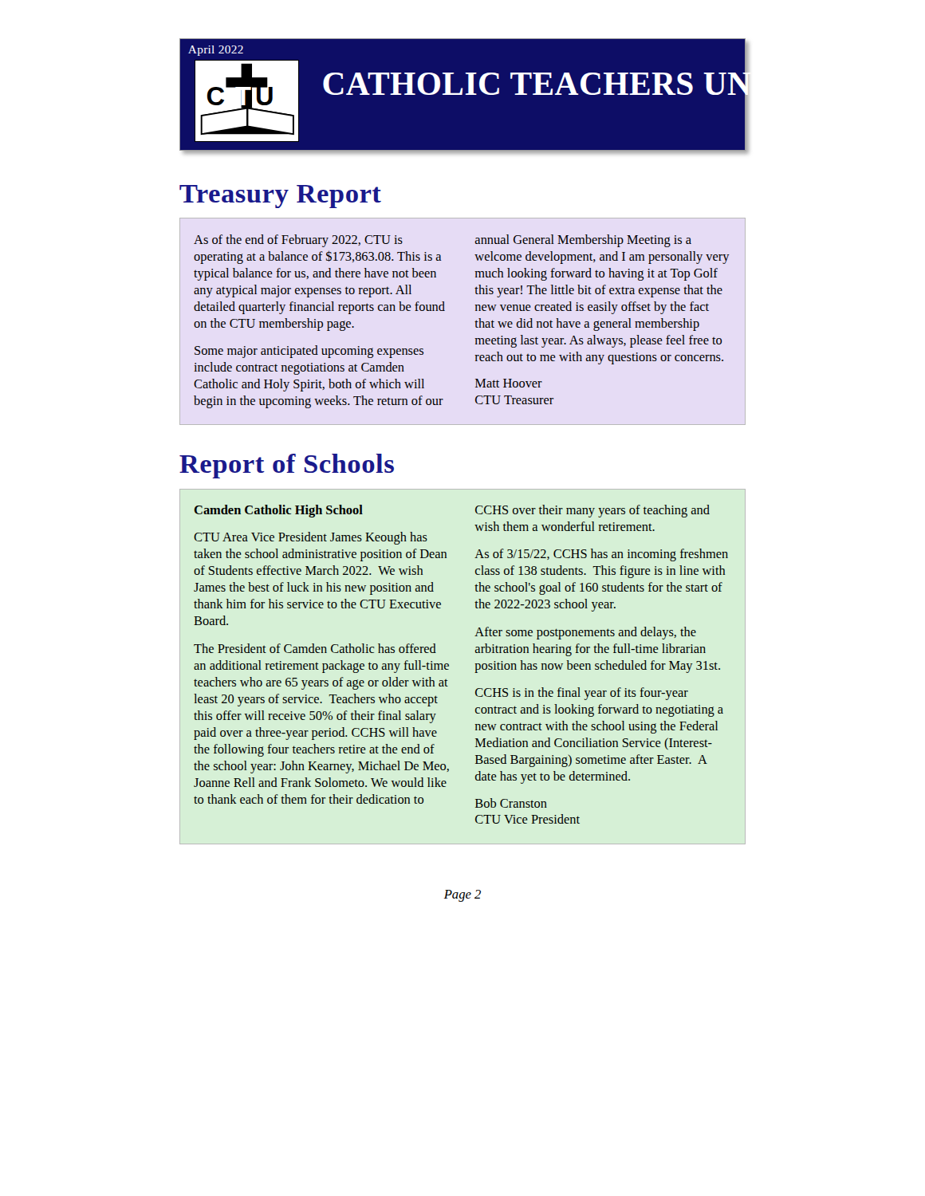April 2022
C U T
CATHOLIC TEACHERS UNION
Treasury Report
As of the end of February 2022, CTU is operating at a balance of $173,863.08. This is a typical balance for us, and there have not been any atypical major expenses to report. All detailed quarterly financial reports can be found on the CTU membership page.
Some major anticipated upcoming expenses include contract negotiations at Camden Catholic and Holy Spirit, both of which will begin in the upcoming weeks. The return of our annual General Membership Meeting is a welcome development, and I am personally very much looking forward to having it at Top Golf this year! The little bit of extra expense that the new venue created is easily offset by the fact that we did not have a general membership meeting last year. As always, please feel free to reach out to me with any questions or concerns.
Matt Hoover
CTU Treasurer
Report of Schools
Camden Catholic High School
CTU Area Vice President James Keough has taken the school administrative position of Dean of Students effective March 2022. We wish James the best of luck in his new position and thank him for his service to the CTU Executive Board.
The President of Camden Catholic has offered an additional retirement package to any full-time teachers who are 65 years of age or older with at least 20 years of service. Teachers who accept this offer will receive 50% of their final salary paid over a three-year period. CCHS will have the following four teachers retire at the end of the school year: John Kearney, Michael De Meo, Joanne Rell and Frank Solometo. We would like to thank each of them for their dedication to CCHS over their many years of teaching and wish them a wonderful retirement.
As of 3/15/22, CCHS has an incoming freshmen class of 138 students. This figure is in line with the school's goal of 160 students for the start of the 2022-2023 school year.
After some postponements and delays, the arbitration hearing for the full-time librarian position has now been scheduled for May 31st.
CCHS is in the final year of its four-year contract and is looking forward to negotiating a new contract with the school using the Federal Mediation and Conciliation Service (Interest-Based Bargaining) sometime after Easter. A date has yet to be determined.
Bob Cranston
CTU Vice President
Page 2